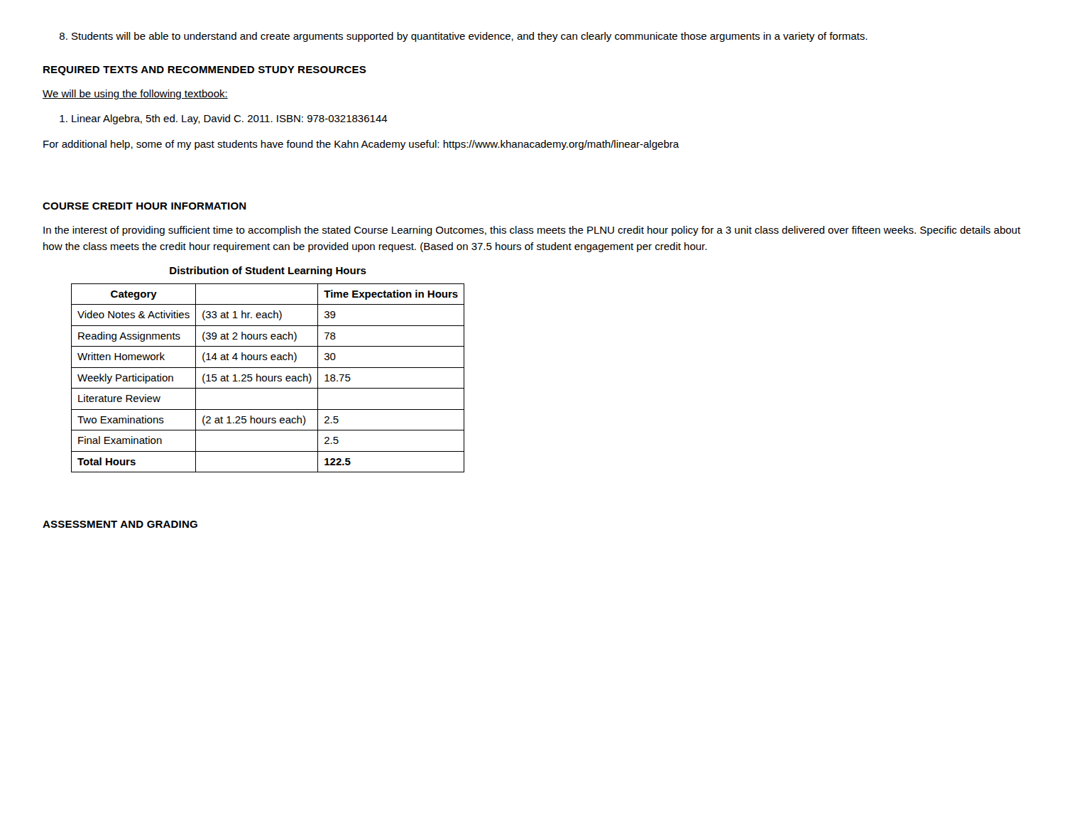Students will be able to understand and create arguments supported by quantitative evidence, and they can clearly communicate those arguments in a variety of formats.
REQUIRED TEXTS AND RECOMMENDED STUDY RESOURCES
We will be using the following textbook:
Linear Algebra, 5th ed. Lay, David C. 2011. ISBN: 978-0321836144
For additional help, some of my past students have found the Kahn Academy useful: https://www.khanacademy.org/math/linear-algebra
COURSE CREDIT HOUR INFORMATION
In the interest of providing sufficient time to accomplish the stated Course Learning Outcomes, this class meets the PLNU credit hour policy for a 3 unit class delivered over fifteen weeks. Specific details about how the class meets the credit hour requirement can be provided upon request. (Based on 37.5 hours of student engagement per credit hour.
Distribution of Student Learning Hours
| Category | | Time Expectation in Hours |
| --- | --- | --- |
| Video Notes & Activities | (33 at 1 hr. each) | 39 |
| Reading Assignments | (39 at 2 hours each) | 78 |
| Written Homework | (14 at 4 hours each) | 30 |
| Weekly Participation | (15 at 1.25 hours each) | 18.75 |
| Literature Review | | |
| Two Examinations | (2 at 1.25 hours each) | 2.5 |
| Final Examination | | 2.5 |
| Total Hours | | 122.5 |
ASSESSMENT AND GRADING